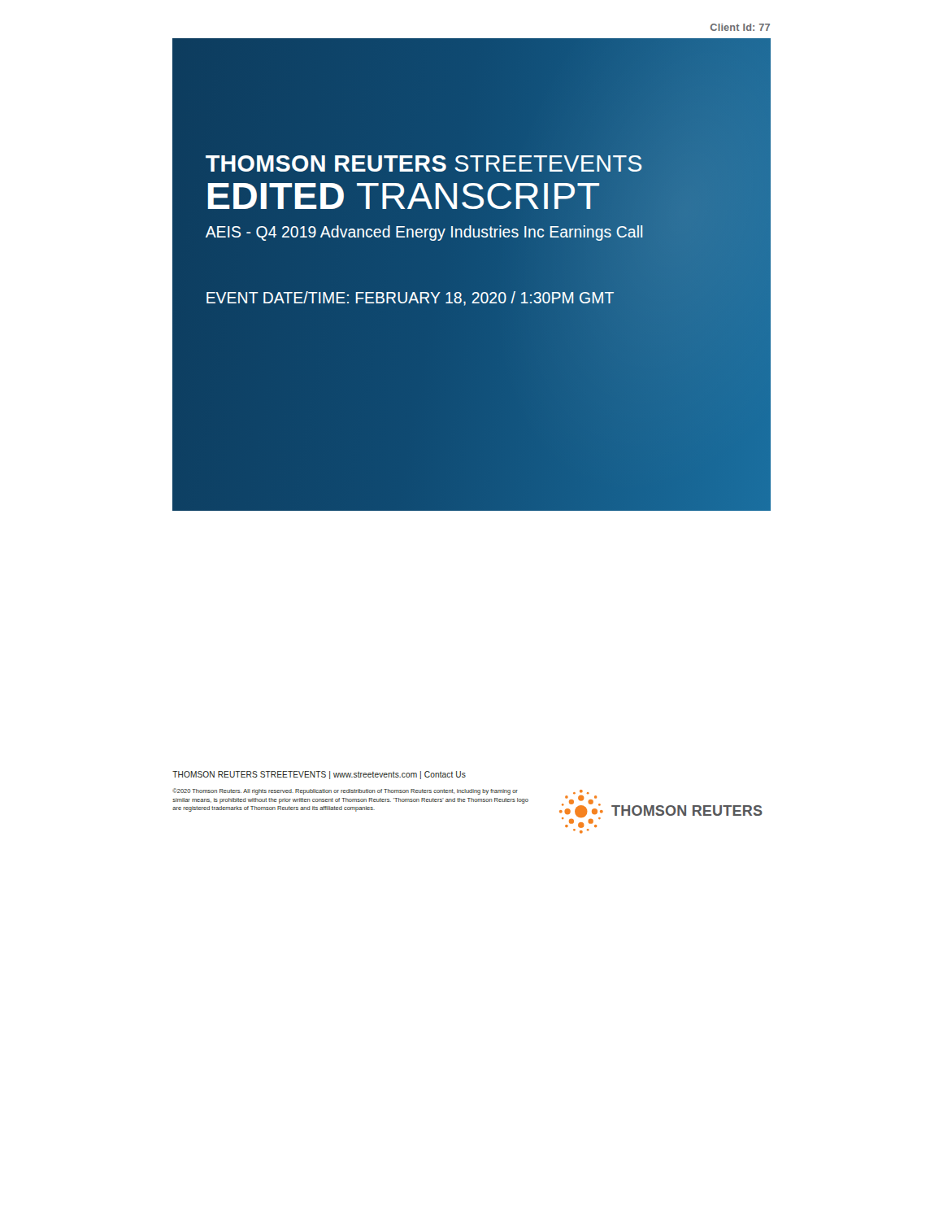Client Id: 77
THOMSON REUTERS STREETEVENTS
EDITED TRANSCRIPT
AEIS - Q4 2019 Advanced Energy Industries Inc Earnings Call
EVENT DATE/TIME: FEBRUARY 18, 2020 / 1:30PM GMT
THOMSON REUTERS STREETEVENTS | www.streetevents.com | Contact Us
©2020 Thomson Reuters. All rights reserved. Republication or redistribution of Thomson Reuters content, including by framing or similar means, is prohibited without the prior written consent of Thomson Reuters. 'Thomson Reuters' and the Thomson Reuters logo are registered trademarks of Thomson Reuters and its affiliated companies.
THOMSON REUTERS